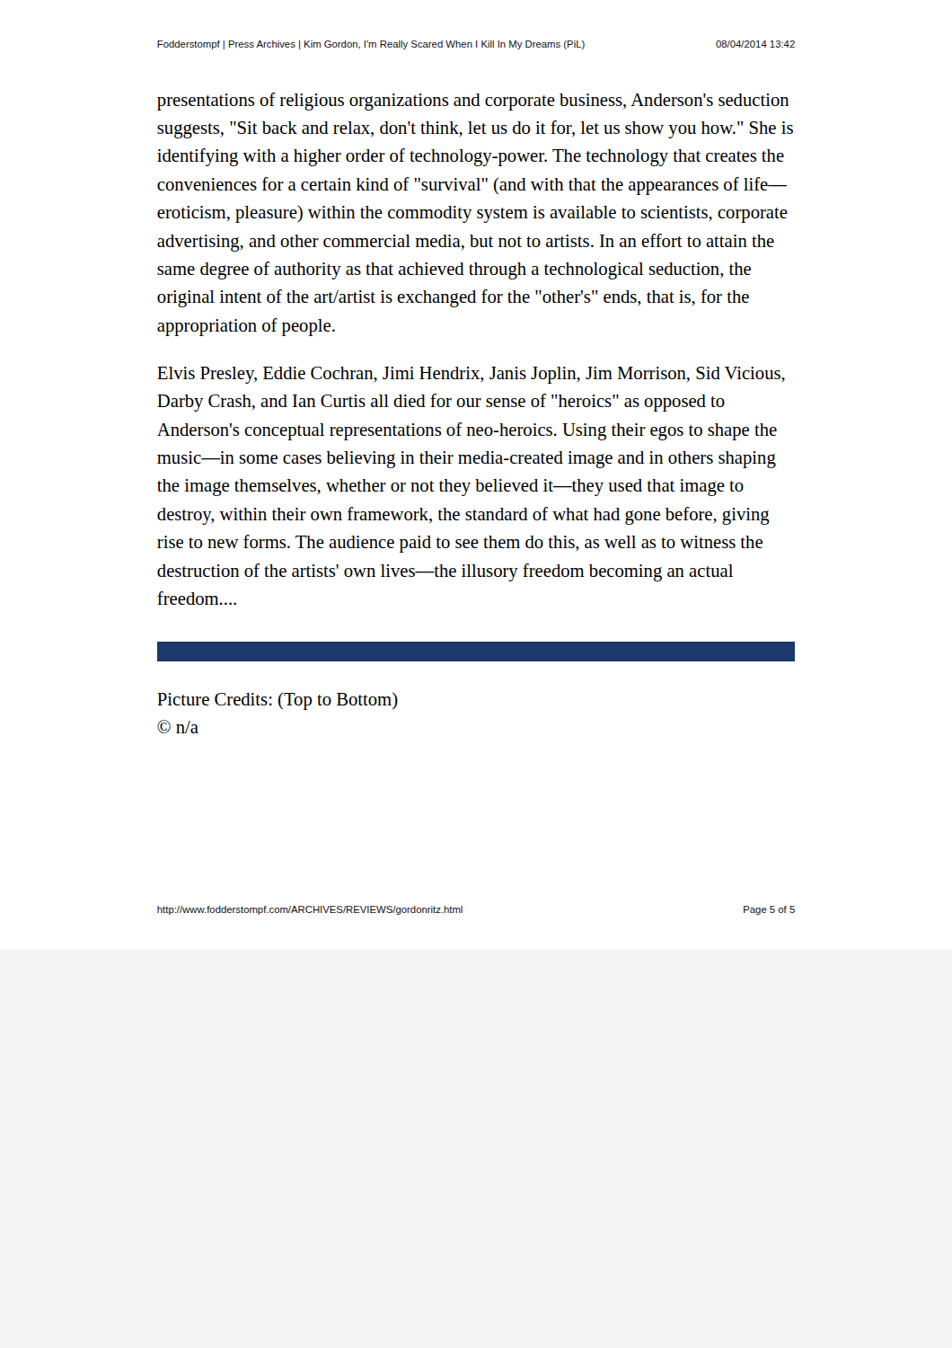Fodderstompf | Press Archives | Kim Gordon, I'm Really Scared When I Kill In My Dreams (PiL) 08/04/2014 13:42
presentations of religious organizations and corporate business, Anderson's seduction suggests, "Sit back and relax, don't think, let us do it for, let us show you how." She is identifying with a higher order of technology-power. The technology that creates the conveniences for a certain kind of "survival" (and with that the appearances of life—eroticism, pleasure) within the commodity system is available to scientists, corporate advertising, and other commercial media, but not to artists. In an effort to attain the same degree of authority as that achieved through a technological seduction, the original intent of the art/artist is exchanged for the "other's" ends, that is, for the appropriation of people.
Elvis Presley, Eddie Cochran, Jimi Hendrix, Janis Joplin, Jim Morrison, Sid Vicious, Darby Crash, and Ian Curtis all died for our sense of "heroics" as opposed to Anderson's conceptual representations of neo-heroics. Using their egos to shape the music—in some cases believing in their media-created image and in others shaping the image themselves, whether or not they believed it—they used that image to destroy, within their own framework, the standard of what had gone before, giving rise to new forms. The audience paid to see them do this, as well as to witness the destruction of the artists' own lives—the illusory freedom becoming an actual freedom....
Picture Credits: (Top to Bottom)
© n/a
http://www.fodderstompf.com/ARCHIVES/REVIEWS/gordonritz.html Page 5 of 5